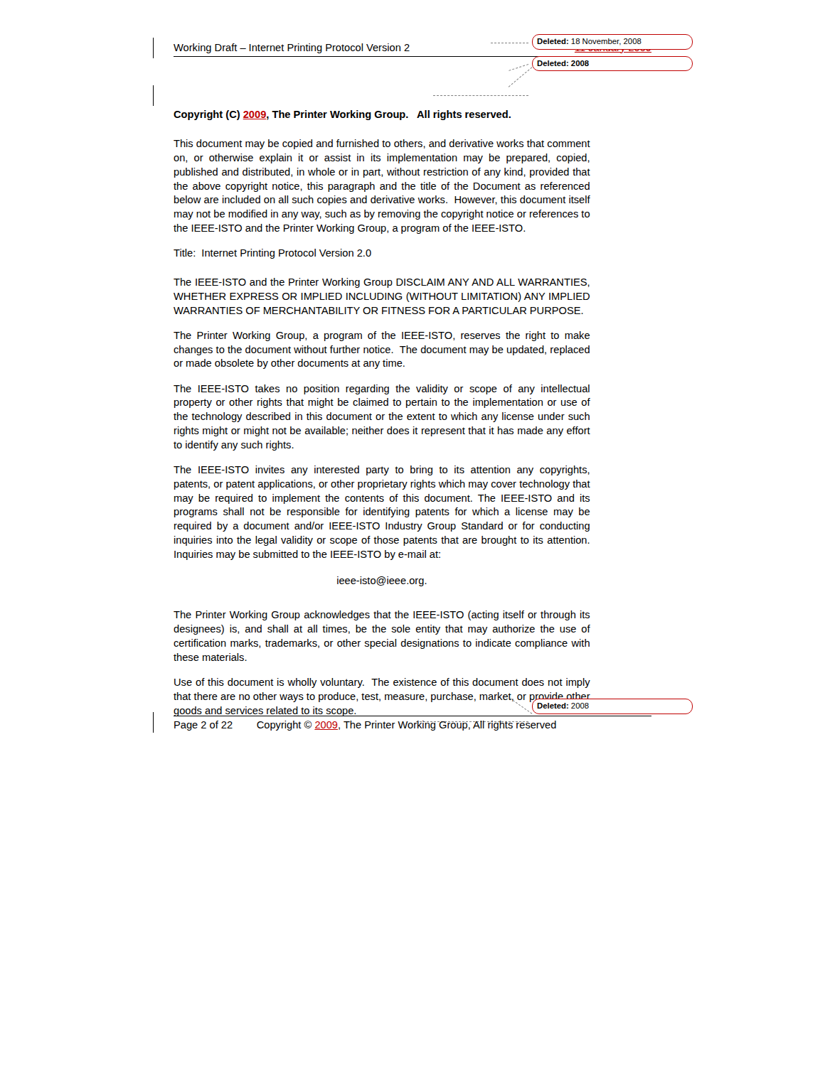Deleted: 18 November, 2008
Deleted: 2008
Deleted: 2008
Working Draft – Internet Printing Protocol Version 2 11 January 2009
Copyright (C) 2009, The Printer Working Group. All rights reserved.
This document may be copied and furnished to others, and derivative works that comment on, or otherwise explain it or assist in its implementation may be prepared, copied, published and distributed, in whole or in part, without restriction of any kind, provided that the above copyright notice, this paragraph and the title of the Document as referenced below are included on all such copies and derivative works. However, this document itself may not be modified in any way, such as by removing the copyright notice or references to the IEEE-ISTO and the Printer Working Group, a program of the IEEE-ISTO.
Title: Internet Printing Protocol Version 2.0
The IEEE-ISTO and the Printer Working Group DISCLAIM ANY AND ALL WARRANTIES, WHETHER EXPRESS OR IMPLIED INCLUDING (WITHOUT LIMITATION) ANY IMPLIED WARRANTIES OF MERCHANTABILITY OR FITNESS FOR A PARTICULAR PURPOSE.
The Printer Working Group, a program of the IEEE-ISTO, reserves the right to make changes to the document without further notice. The document may be updated, replaced or made obsolete by other documents at any time.
The IEEE-ISTO takes no position regarding the validity or scope of any intellectual property or other rights that might be claimed to pertain to the implementation or use of the technology described in this document or the extent to which any license under such rights might or might not be available; neither does it represent that it has made any effort to identify any such rights.
The IEEE-ISTO invites any interested party to bring to its attention any copyrights, patents, or patent applications, or other proprietary rights which may cover technology that may be required to implement the contents of this document. The IEEE-ISTO and its programs shall not be responsible for identifying patents for which a license may be required by a document and/or IEEE-ISTO Industry Group Standard or for conducting inquiries into the legal validity or scope of those patents that are brought to its attention. Inquiries may be submitted to the IEEE-ISTO by e-mail at:
ieee-isto@ieee.org.
The Printer Working Group acknowledges that the IEEE-ISTO (acting itself or through its designees) is, and shall at all times, be the sole entity that may authorize the use of certification marks, trademarks, or other special designations to indicate compliance with these materials.
Use of this document is wholly voluntary. The existence of this document does not imply that there are no other ways to produce, test, measure, purchase, market, or provide other goods and services related to its scope.
Page 2 of 22 Copyright © 2009, The Printer Working Group, All rights reserved